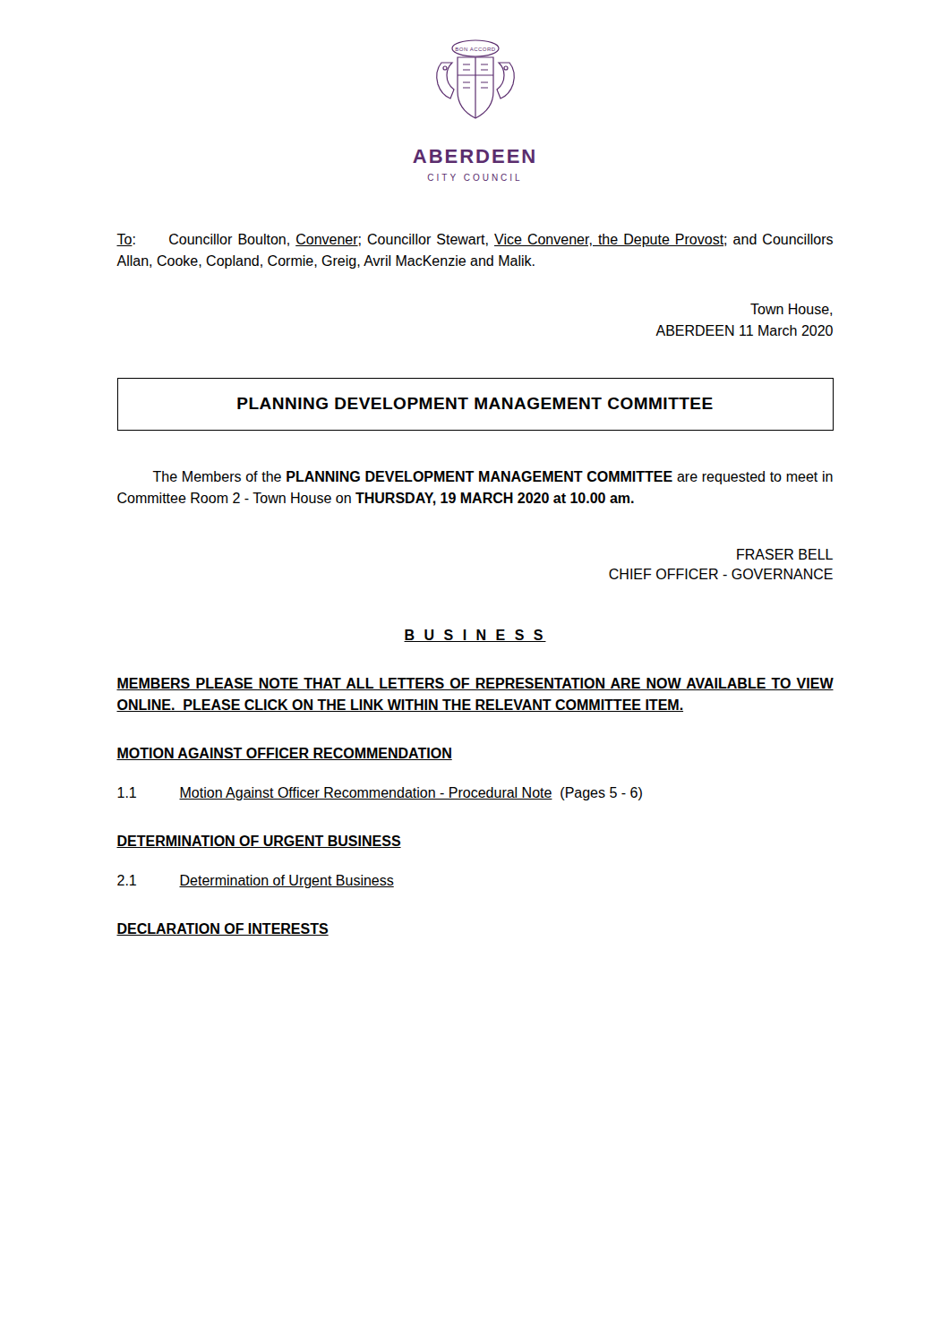BON ACCORD
ABERDEEN
CITY COUNCIL
To: Councillor Boulton, Convener; Councillor Stewart, Vice Convener, the Depute Provost; and Councillors Allan, Cooke, Copland, Cormie, Greig, Avril MacKenzie and Malik.
Town House,
ABERDEEN 11 March 2020
PLANNING DEVELOPMENT MANAGEMENT COMMITTEE
The Members of the PLANNING DEVELOPMENT MANAGEMENT COMMITTEE are requested to meet in Committee Room 2 - Town House on THURSDAY, 19 MARCH 2020 at 10.00 am.
FRASER BELL
CHIEF OFFICER - GOVERNANCE
B U S I N E S S
MEMBERS PLEASE NOTE THAT ALL LETTERS OF REPRESENTATION ARE NOW AVAILABLE TO VIEW ONLINE. PLEASE CLICK ON THE LINK WITHIN THE RELEVANT COMMITTEE ITEM.
MOTION AGAINST OFFICER RECOMMENDATION
1.1
Motion Against Officer Recommendation - Procedural Note (Pages 5 - 6)
DETERMINATION OF URGENT BUSINESS
2.1
Determination of Urgent Business
DECLARATION OF INTERESTS